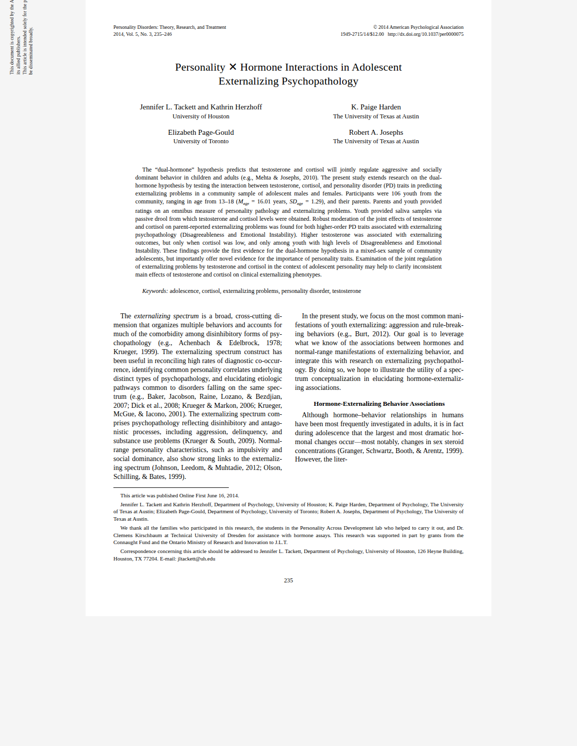This document is copyrighted by the American Psychological Association or one of its allied publishers.
This article is intended solely for the personal use of the individual user and is not to be disseminated broadly.
Personality Disorders: Theory, Research, and Treatment
2014, Vol. 5, No. 3, 235–246
© 2014 American Psychological Association
1949-2715/14/$12.00 http://dx.doi.org/10.1037/per0000075
Personality ✕ Hormone Interactions in Adolescent
Externalizing Psychopathology
| Jennifer L. Tackett and Kathrin Herzhoff University of Houston | K. Paige Harden The University of Texas at Austin |
| Elizabeth Page-Gould University of Toronto | Robert A. Josephs The University of Texas at Austin |
The “dual-hormone” hypothesis predicts that testosterone and cortisol will jointly regulate aggressive and socially dominant behavior in children and adults (e.g., Mehta & Josephs, 2010). The present study extends research on the dual-hormone hypothesis by testing the interaction between testosterone, cortisol, and personality disorder (PD) traits in predicting externalizing problems in a community sample of adolescent males and females. Participants were 106 youth from the community, ranging in age from 13–18 (Mage = 16.01 years, SDage = 1.29), and their parents. Parents and youth provided ratings on an omnibus measure of personality pathology and externalizing problems. Youth provided saliva samples via passive drool from which testosterone and cortisol levels were obtained. Robust moderation of the joint effects of testosterone and cortisol on parent-reported externalizing problems was found for both higher-order PD traits associated with externalizing psychopathology (Disagreeableness and Emotional Instability). Higher testosterone was associated with externalizing outcomes, but only when cortisol was low, and only among youth with high levels of Disagreeableness and Emotional Instability. These findings provide the first evidence for the dual-hormone hypothesis in a mixed-sex sample of community adolescents, but importantly offer novel evidence for the importance of personality traits. Examination of the joint regulation of externalizing problems by testosterone and cortisol in the context of adolescent personality may help to clarify inconsistent main effects of testosterone and cortisol on clinical externalizing phenotypes.
Keywords: adolescence, cortisol, externalizing problems, personality disorder, testosterone
The externalizing spectrum is a broad, cross-cutting dimension that organizes multiple behaviors and accounts for much of the comorbidity among disinhibitory forms of psychopathology (e.g., Achenbach & Edelbrock, 1978; Krueger, 1999). The externalizing spectrum construct has been useful in reconciling high rates of diagnostic co-occurrence, identifying common personality correlates underlying distinct types of psychopathology, and elucidating etiologic pathways common to disorders falling on the same spectrum (e.g., Baker, Jacobson, Raine, Lozano, & Bezdjian, 2007; Dick et al., 2008; Krueger & Markon, 2006; Krueger, McGue, & Iacono, 2001). The externalizing spectrum comprises psychopathology reflecting disinhibitory and antagonistic processes, including aggression, delinquency, and substance use problems (Krueger & South, 2009). Normal-range personality characteristics, such as impulsivity and social dominance, also show strong links to the externalizing spectrum (Johnson, Leedom, & Muhtadie, 2012; Olson, Schilling, & Bates, 1999).
In the present study, we focus on the most common manifestations of youth externalizing: aggression and rule-breaking behaviors (e.g., Burt, 2012). Our goal is to leverage what we know of the associations between hormones and normal-range manifestations of externalizing behavior, and integrate this with research on externalizing psychopathology. By doing so, we hope to illustrate the utility of a spectrum conceptualization in elucidating hormone-externalizing associations.
Hormone-Externalizing Behavior Associations
Although hormone–behavior relationships in humans have been most frequently investigated in adults, it is in fact during adolescence that the largest and most dramatic hormonal changes occur—most notably, changes in sex steroid concentrations (Granger, Schwartz, Booth, & Arentz, 1999). However, the liter-
This article was published Online First June 16, 2014.
Jennifer L. Tackett and Kathrin Herzhoff, Department of Psychology, University of Houston; K. Paige Harden, Department of Psychology, The University of Texas at Austin; Elizabeth Page-Gould, Department of Psychology, University of Toronto; Robert A. Josephs, Department of Psychology, The University of Texas at Austin.
We thank all the families who participated in this research, the students in the Personality Across Development lab who helped to carry it out, and Dr. Clemens Kirschbaum at Technical University of Dresden for assistance with hormone assays. This research was supported in part by grants from the Connaught Fund and the Ontario Ministry of Research and Innovation to J.L.T.
Correspondence concerning this article should be addressed to Jennifer L. Tackett, Department of Psychology, University of Houston, 126 Heyne Building, Houston, TX 77204. E-mail: jltackett@uh.edu
235